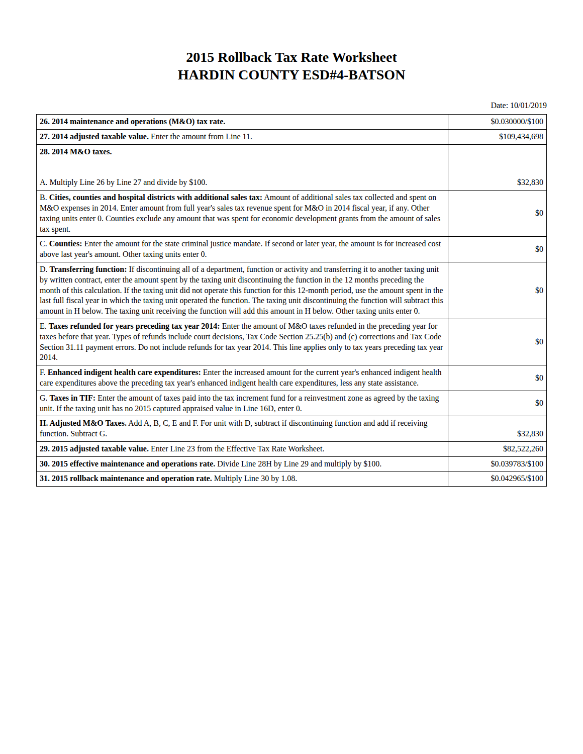2015 Rollback Tax Rate Worksheet
HARDIN COUNTY ESD#4-BATSON
Date: 10/01/2019
| 26. 2014 maintenance and operations (M&O) tax rate. | $0.030000/$100 |
| 27. 2014 adjusted taxable value. Enter the amount from Line 11. | $109,434,698 |
| 28. 2014 M&O taxes. A. Multiply Line 26 by Line 27 and divide by $100. | $32,830 |
| B. Cities, counties and hospital districts with additional sales tax: Amount of additional sales tax collected and spent on M&O expenses in 2014. Enter amount from full year's sales tax revenue spent for M&O in 2014 fiscal year, if any. Other taxing units enter 0. Counties exclude any amount that was spent for economic development grants from the amount of sales tax spent. | $0 |
| C. Counties: Enter the amount for the state criminal justice mandate. If second or later year, the amount is for increased cost above last year's amount. Other taxing units enter 0. | $0 |
| D. Transferring function: If discontinuing all of a department, function or activity and transferring it to another taxing unit by written contract, enter the amount spent by the taxing unit discontinuing the function in the 12 months preceding the month of this calculation. If the taxing unit did not operate this function for this 12-month period, use the amount spent in the last full fiscal year in which the taxing unit operated the function. The taxing unit discontinuing the function will subtract this amount in H below. The taxing unit receiving the function will add this amount in H below. Other taxing units enter 0. | $0 |
| E. Taxes refunded for years preceding tax year 2014: Enter the amount of M&O taxes refunded in the preceding year for taxes before that year. Types of refunds include court decisions, Tax Code Section 25.25(b) and (c) corrections and Tax Code Section 31.11 payment errors. Do not include refunds for tax year 2014. This line applies only to tax years preceding tax year 2014. | $0 |
| F. Enhanced indigent health care expenditures: Enter the increased amount for the current year's enhanced indigent health care expenditures above the preceding tax year's enhanced indigent health care expenditures, less any state assistance. | $0 |
| G. Taxes in TIF: Enter the amount of taxes paid into the tax increment fund for a reinvestment zone as agreed by the taxing unit. If the taxing unit has no 2015 captured appraised value in Line 16D, enter 0. | $0 |
| H. Adjusted M&O Taxes. Add A, B, C, E and F. For unit with D, subtract if discontinuing function and add if receiving function. Subtract G. | $32,830 |
| 29. 2015 adjusted taxable value. Enter Line 23 from the Effective Tax Rate Worksheet. | $82,522,260 |
| 30. 2015 effective maintenance and operations rate. Divide Line 28H by Line 29 and multiply by $100. | $0.039783/$100 |
| 31. 2015 rollback maintenance and operation rate. Multiply Line 30 by 1.08. | $0.042965/$100 |